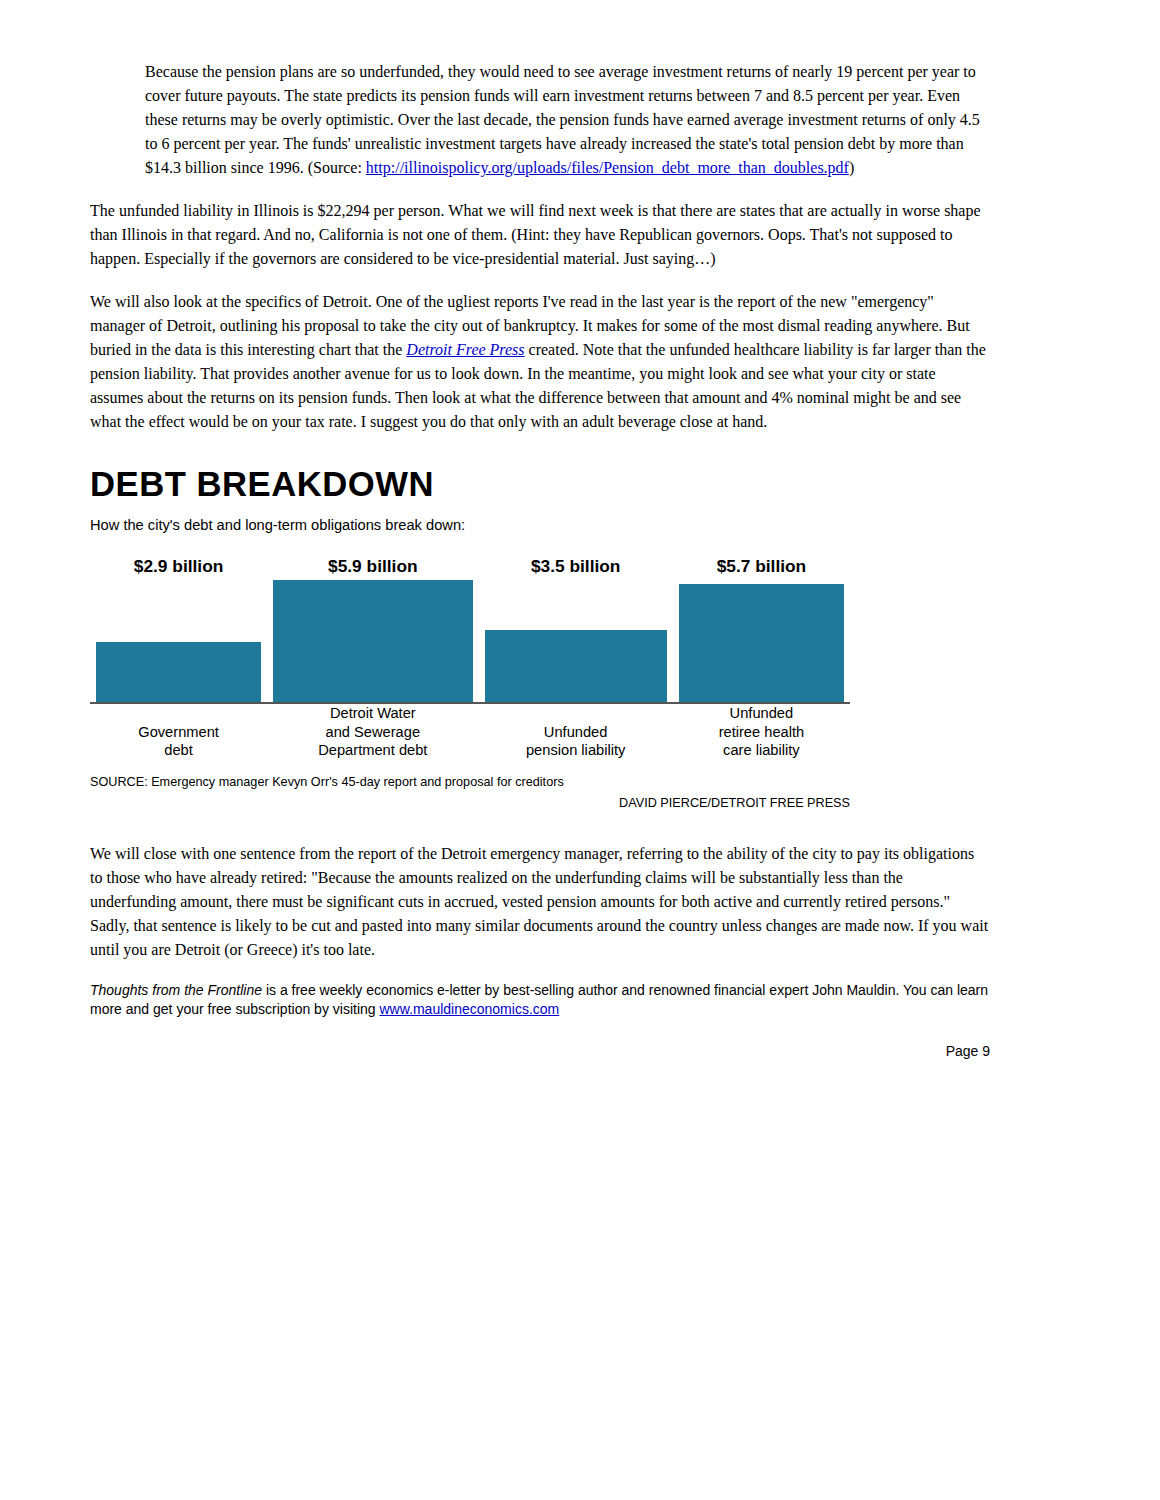Because the pension plans are so underfunded, they would need to see average investment returns of nearly 19 percent per year to cover future payouts. The state predicts its pension funds will earn investment returns between 7 and 8.5 percent per year. Even these returns may be overly optimistic. Over the last decade, the pension funds have earned average investment returns of only 4.5 to 6 percent per year. The funds' unrealistic investment targets have already increased the state's total pension debt by more than $14.3 billion since 1996. (Source: http://illinoispolicy.org/uploads/files/Pension_debt_more_than_doubles.pdf)
The unfunded liability in Illinois is $22,294 per person. What we will find next week is that there are states that are actually in worse shape than Illinois in that regard. And no, California is not one of them. (Hint: they have Republican governors. Oops. That's not supposed to happen. Especially if the governors are considered to be vice-presidential material. Just saying…)
We will also look at the specifics of Detroit. One of the ugliest reports I've read in the last year is the report of the new "emergency" manager of Detroit, outlining his proposal to take the city out of bankruptcy. It makes for some of the most dismal reading anywhere. But buried in the data is this interesting chart that the Detroit Free Press created. Note that the unfunded healthcare liability is far larger than the pension liability. That provides another avenue for us to look down. In the meantime, you might look and see what your city or state assumes about the returns on its pension funds. Then look at what the difference between that amount and 4% nominal might be and see what the effect would be on your tax rate. I suggest you do that only with an adult beverage close at hand.
DEBT BREAKDOWN
How the city's debt and long-term obligations break down:
| $2.9 billion | $5.9 billion | $3.5 billion | $5.7 billion |
| Government debt | Detroit Water and Sewerage Department debt | Unfunded pension liability | Unfunded retiree health care liability |
SOURCE: Emergency manager Kevyn Orr's 45-day report and proposal for creditors
DAVID PIERCE/DETROIT FREE PRESS
We will close with one sentence from the report of the Detroit emergency manager, referring to the ability of the city to pay its obligations to those who have already retired: "Because the amounts realized on the underfunding claims will be substantially less than the underfunding amount, there must be significant cuts in accrued, vested pension amounts for both active and currently retired persons." Sadly, that sentence is likely to be cut and pasted into many similar documents around the country unless changes are made now. If you wait until you are Detroit (or Greece) it's too late.
Thoughts from the Frontline is a free weekly economics e-letter by best-selling author and renowned financial expert John Mauldin. You can learn more and get your free subscription by visiting www.mauldineconomics.com
Page 9